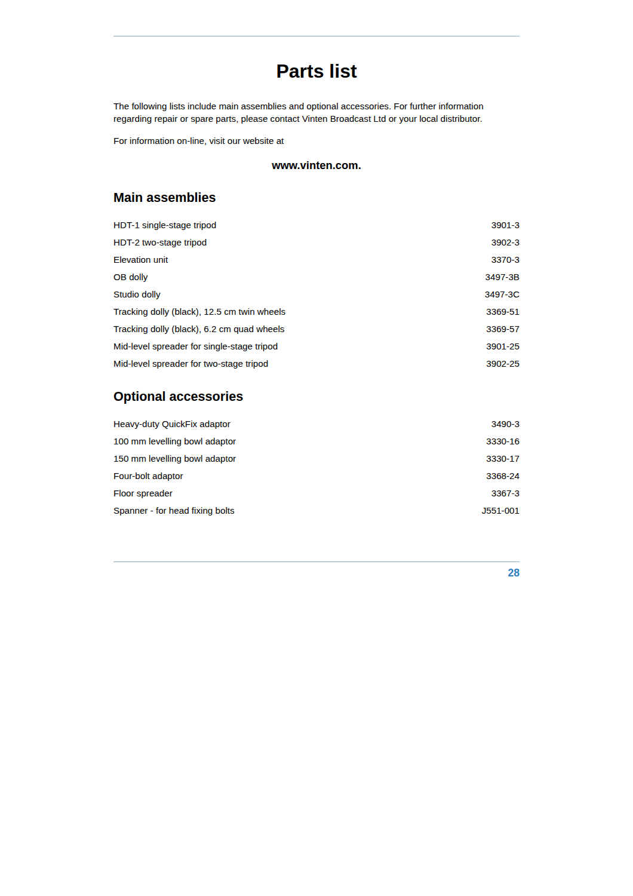Parts list
The following lists include main assemblies and optional accessories. For further information regarding repair or spare parts, please contact Vinten Broadcast Ltd or your local distributor.
For information on-line, visit our website at
www.vinten.com.
Main assemblies
| HDT-1 single-stage tripod | 3901-3 |
| HDT-2 two-stage tripod | 3902-3 |
| Elevation unit | 3370-3 |
| OB dolly | 3497-3B |
| Studio dolly | 3497-3C |
| Tracking dolly (black), 12.5 cm twin wheels | 3369-51 |
| Tracking dolly (black), 6.2 cm quad wheels | 3369-57 |
| Mid-level spreader for single-stage tripod | 3901-25 |
| Mid-level spreader for two-stage tripod | 3902-25 |
Optional accessories
| Heavy-duty QuickFix adaptor | 3490-3 |
| 100 mm levelling bowl adaptor | 3330-16 |
| 150 mm levelling bowl adaptor | 3330-17 |
| Four-bolt adaptor | 3368-24 |
| Floor spreader | 3367-3 |
| Spanner - for head fixing bolts | J551-001 |
28